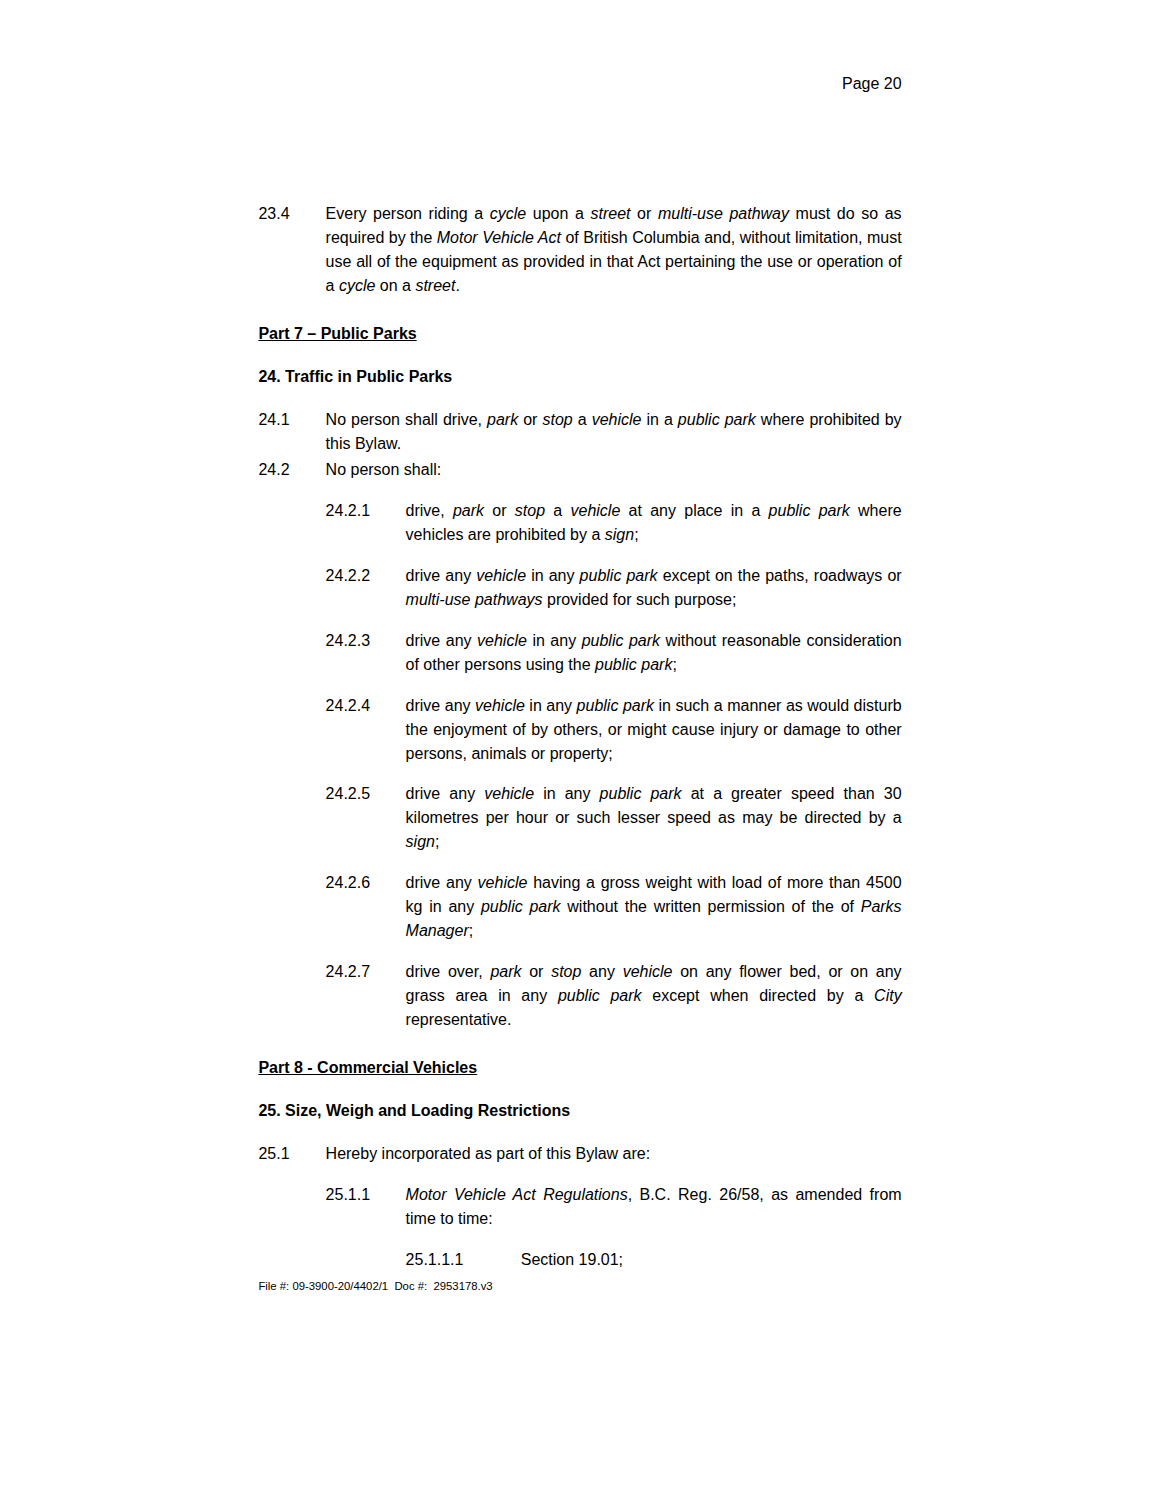Page 20
23.4
Every person riding a cycle upon a street or multi-use pathway must do so as required by the Motor Vehicle Act of British Columbia and, without limitation, must use all of the equipment as provided in that Act pertaining the use or operation of a cycle on a street.
Part 7 – Public Parks
24. Traffic in Public Parks
24.1
No person shall drive, park or stop a vehicle in a public park where prohibited by this Bylaw.
24.2
No person shall:
24.2.1
drive, park or stop a vehicle at any place in a public park where vehicles are prohibited by a sign;
24.2.2
drive any vehicle in any public park except on the paths, roadways or multi-use pathways provided for such purpose;
24.2.3
drive any vehicle in any public park without reasonable consideration of other persons using the public park;
24.2.4
drive any vehicle in any public park in such a manner as would disturb the enjoyment of by others, or might cause injury or damage to other persons, animals or property;
24.2.5
drive any vehicle in any public park at a greater speed than 30 kilometres per hour or such lesser speed as may be directed by a sign;
24.2.6
drive any vehicle having a gross weight with load of more than 4500 kg in any public park without the written permission of the of Parks Manager;
24.2.7
drive over, park or stop any vehicle on any flower bed, or on any grass area in any public park except when directed by a City representative.
Part 8 - Commercial Vehicles
25. Size, Weigh and Loading Restrictions
25.1
Hereby incorporated as part of this Bylaw are:
25.1.1
Motor Vehicle Act Regulations, B.C. Reg. 26/58, as amended from time to time:
25.1.1.1
Section 19.01;
File #: 09-3900-20/4402/1 Doc #: 2953178.v3